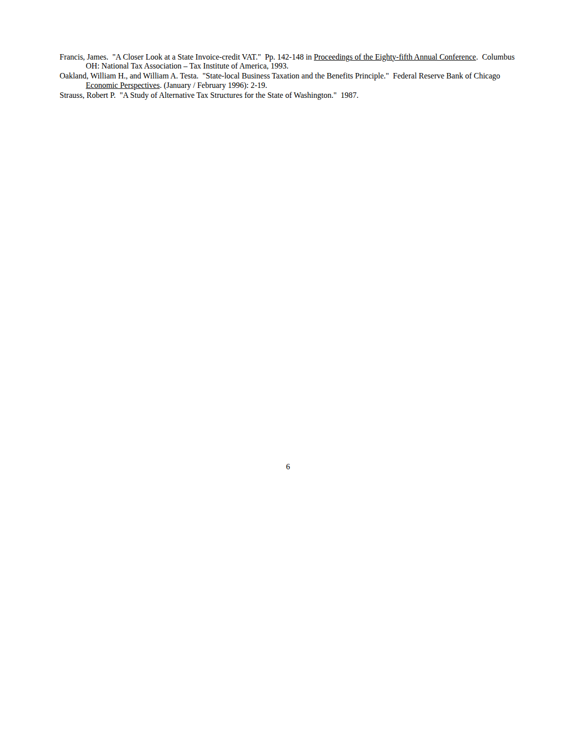Francis, James. "A Closer Look at a State Invoice-credit VAT." Pp. 142-148 in Proceedings of the Eighty-fifth Annual Conference. Columbus OH: National Tax Association – Tax Institute of America, 1993.
Oakland, William H., and William A. Testa. "State-local Business Taxation and the Benefits Principle." Federal Reserve Bank of Chicago Economic Perspectives. (January / February 1996): 2-19.
Strauss, Robert P. "A Study of Alternative Tax Structures for the State of Washington." 1987.
6